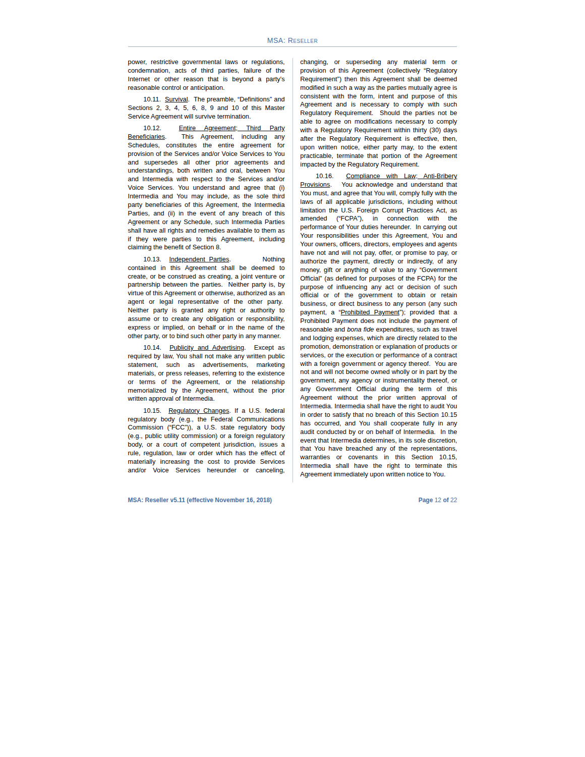MSA: Reseller
power, restrictive governmental laws or regulations, condemnation, acts of third parties, failure of the Internet or other reason that is beyond a party’s reasonable control or anticipation.
10.11. Survival. The preamble, “Definitions” and Sections 2, 3, 4, 5, 6, 8, 9 and 10 of this Master Service Agreement will survive termination.
10.12. Entire Agreement; Third Party Beneficiaries. This Agreement, including any Schedules, constitutes the entire agreement for provision of the Services and/or Voice Services to You and supersedes all other prior agreements and understandings, both written and oral, between You and Intermedia with respect to the Services and/or Voice Services. You understand and agree that (i) Intermedia and You may include, as the sole third party beneficiaries of this Agreement, the Intermedia Parties, and (ii) in the event of any breach of this Agreement or any Schedule, such Intermedia Parties shall have all rights and remedies available to them as if they were parties to this Agreement, including claiming the benefit of Section 8.
10.13. Independent Parties. Nothing contained in this Agreement shall be deemed to create, or be construed as creating, a joint venture or partnership between the parties. Neither party is, by virtue of this Agreement or otherwise, authorized as an agent or legal representative of the other party. Neither party is granted any right or authority to assume or to create any obligation or responsibility, express or implied, on behalf or in the name of the other party, or to bind such other party in any manner.
10.14. Publicity and Advertising. Except as required by law, You shall not make any written public statement, such as advertisements, marketing materials, or press releases, referring to the existence or terms of the Agreement, or the relationship memorialized by the Agreement, without the prior written approval of Intermedia.
10.15. Regulatory Changes. If a U.S. federal regulatory body (e.g., the Federal Communications Commission (“FCC”)), a U.S. state regulatory body (e.g., public utility commission) or a foreign regulatory body, or a court of competent jurisdiction, issues a rule, regulation, law or order which has the effect of materially increasing the cost to provide Services and/or Voice Services hereunder or canceling, changing, or superseding any material term or provision of this Agreement (collectively “Regulatory Requirement”) then this Agreement shall be deemed modified in such a way as the parties mutually agree is consistent with the form, intent and purpose of this Agreement and is necessary to comply with such Regulatory Requirement. Should the parties not be able to agree on modifications necessary to comply with a Regulatory Requirement within thirty (30) days after the Regulatory Requirement is effective, then, upon written notice, either party may, to the extent practicable, terminate that portion of the Agreement impacted by the Regulatory Requirement.
10.16. Compliance with Law; Anti-Bribery Provisions. You acknowledge and understand that You must, and agree that You will, comply fully with the laws of all applicable jurisdictions, including without limitation the U.S. Foreign Corrupt Practices Act, as amended (“FCPA”), in connection with the performance of Your duties hereunder. In carrying out Your responsibilities under this Agreement, You and Your owners, officers, directors, employees and agents have not and will not pay, offer, or promise to pay, or authorize the payment, directly or indirectly, of any money, gift or anything of value to any “Government Official” (as defined for purposes of the FCPA) for the purpose of influencing any act or decision of such official or of the government to obtain or retain business, or direct business to any person (any such payment, a “Prohibited Payment”); provided that a Prohibited Payment does not include the payment of reasonable and bona fide expenditures, such as travel and lodging expenses, which are directly related to the promotion, demonstration or explanation of products or services, or the execution or performance of a contract with a foreign government or agency thereof. You are not and will not become owned wholly or in part by the government, any agency or instrumentality thereof, or any Government Official during the term of this Agreement without the prior written approval of Intermedia. Intermedia shall have the right to audit You in order to satisfy that no breach of this Section 10.15 has occurred, and You shall cooperate fully in any audit conducted by or on behalf of Intermedia. In the event that Intermedia determines, in its sole discretion, that You have breached any of the representations, warranties or covenants in this Section 10.15, Intermedia shall have the right to terminate this Agreement immediately upon written notice to You.
MSA: Reseller v5.11 (effective November 16, 2018)
Page 12 of 22